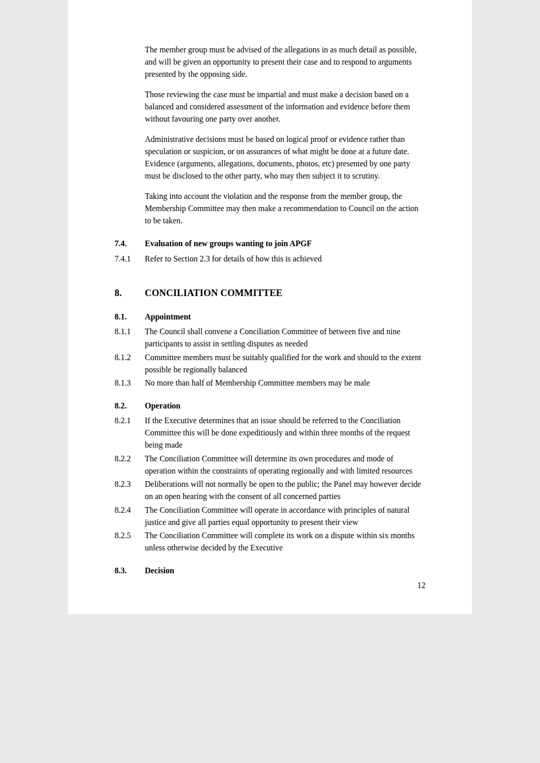The member group must be advised of the allegations in as much detail as possible, and will be given an opportunity to present their case and to respond to arguments presented by the opposing side.
Those reviewing the case must be impartial and must make a decision based on a balanced and considered assessment of the information and evidence before them without favouring one party over another.
Administrative decisions must be based on logical proof or evidence rather than speculation or suspicion, or on assurances of what might be done at a future date. Evidence (arguments, allegations, documents, photos, etc) presented by one party must be disclosed to the other party, who may then subject it to scrutiny.
Taking into account the violation and the response from the member group, the Membership Committee may then make a recommendation to Council on the action to be taken.
7.4. Evaluation of new groups wanting to join APGF
7.4.1
Refer to Section 2.3 for details of how this is achieved
8. CONCILIATION COMMITTEE
8.1. Appointment
8.1.1
The Council shall convene a Conciliation Committee of between five and nine participants to assist in settling disputes as needed
8.1.2
Committee members must be suitably qualified for the work and should to the extent possible be regionally balanced
8.1.3
No more than half of Membership Committee members may be male
8.2. Operation
8.2.1
If the Executive determines that an issue should be referred to the Conciliation Committee this will be done expeditiously and within three months of the request being made
8.2.2
The Conciliation Committee will determine its own procedures and mode of operation within the constraints of operating regionally and with limited resources
8.2.3
Deliberations will not normally be open to the public; the Panel may however decide on an open hearing with the consent of all concerned parties
8.2.4
The Conciliation Committee will operate in accordance with principles of natural justice and give all parties equal opportunity to present their view
8.2.5
The Conciliation Committee will complete its work on a dispute within six months unless otherwise decided by the Executive
8.3. Decision
12